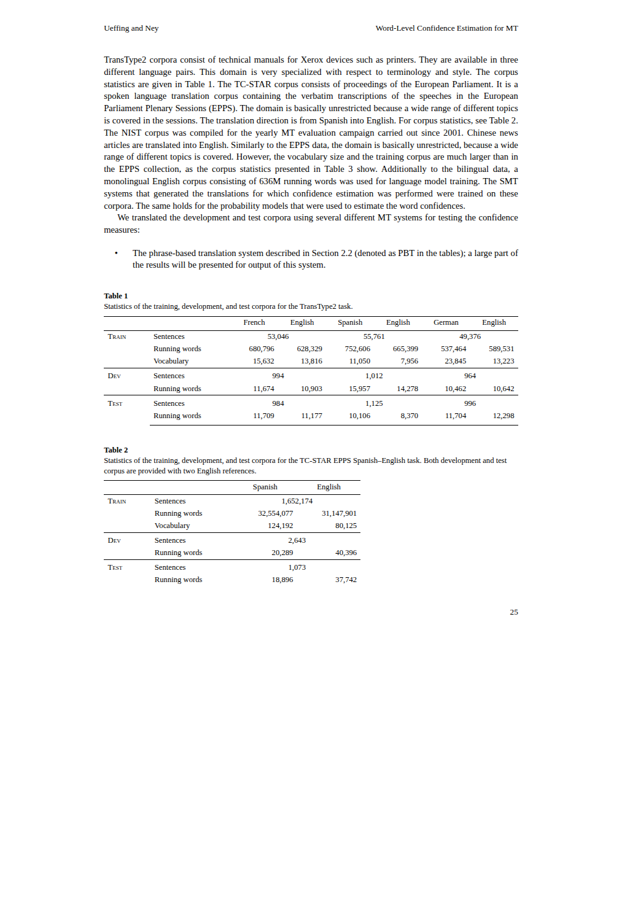Ueffing and Ney
Word-Level Confidence Estimation for MT
TransType2 corpora consist of technical manuals for Xerox devices such as printers. They are available in three different language pairs. This domain is very specialized with respect to terminology and style. The corpus statistics are given in Table 1. The TC-STAR corpus consists of proceedings of the European Parliament. It is a spoken language translation corpus containing the verbatim transcriptions of the speeches in the European Parliament Plenary Sessions (EPPS). The domain is basically unrestricted because a wide range of different topics is covered in the sessions. The translation direction is from Spanish into English. For corpus statistics, see Table 2. The NIST corpus was compiled for the yearly MT evaluation campaign carried out since 2001. Chinese news articles are translated into English. Similarly to the EPPS data, the domain is basically unrestricted, because a wide range of different topics is covered. However, the vocabulary size and the training corpus are much larger than in the EPPS collection, as the corpus statistics presented in Table 3 show. Additionally to the bilingual data, a monolingual English corpus consisting of 636M running words was used for language model training. The SMT systems that generated the translations for which confidence estimation was performed were trained on these corpora. The same holds for the probability models that were used to estimate the word confidences.
We translated the development and test corpora using several different MT systems for testing the confidence measures:
The phrase-based translation system described in Section 2.2 (denoted as PBT in the tables); a large part of the results will be presented for output of this system.
Table 1 Statistics of the training, development, and test corpora for the TransType2 task.
| | | French | English | Spanish | English | German | English |
| Train | Sentences | 53,046 | 55,761 | 49,376 |
| Running words | 680,796 | 628,329 | 752,606 | 665,399 | 537,464 | 589,531 |
| Vocabulary | 15,632 | 13,816 | 11,050 | 7,956 | 23,845 | 13,223 |
| Dev | Sentences | 994 | 1,012 | 964 |
| Running words | 11,674 | 10,903 | 15,957 | 14,278 | 10,462 | 10,642 |
| Test | Sentences | 984 | 1,125 | 996 |
| Running words | 11,709 | 11,177 | 10,106 | 8,370 | 11,704 | 12,298 |
Table 2 Statistics of the training, development, and test corpora for the TC-STAR EPPS Spanish–English task. Both development and test corpus are provided with two English references.
| | | Spanish | English |
| Train | Sentences | 1,652,174 |
| Running words | 32,554,077 | 31,147,901 |
| Vocabulary | 124,192 | 80,125 |
| Dev | Sentences | 2,643 |
| Running words | 20,289 | 40,396 |
| Test | Sentences | 1,073 |
| Running words | 18,896 | 37,742 |
25